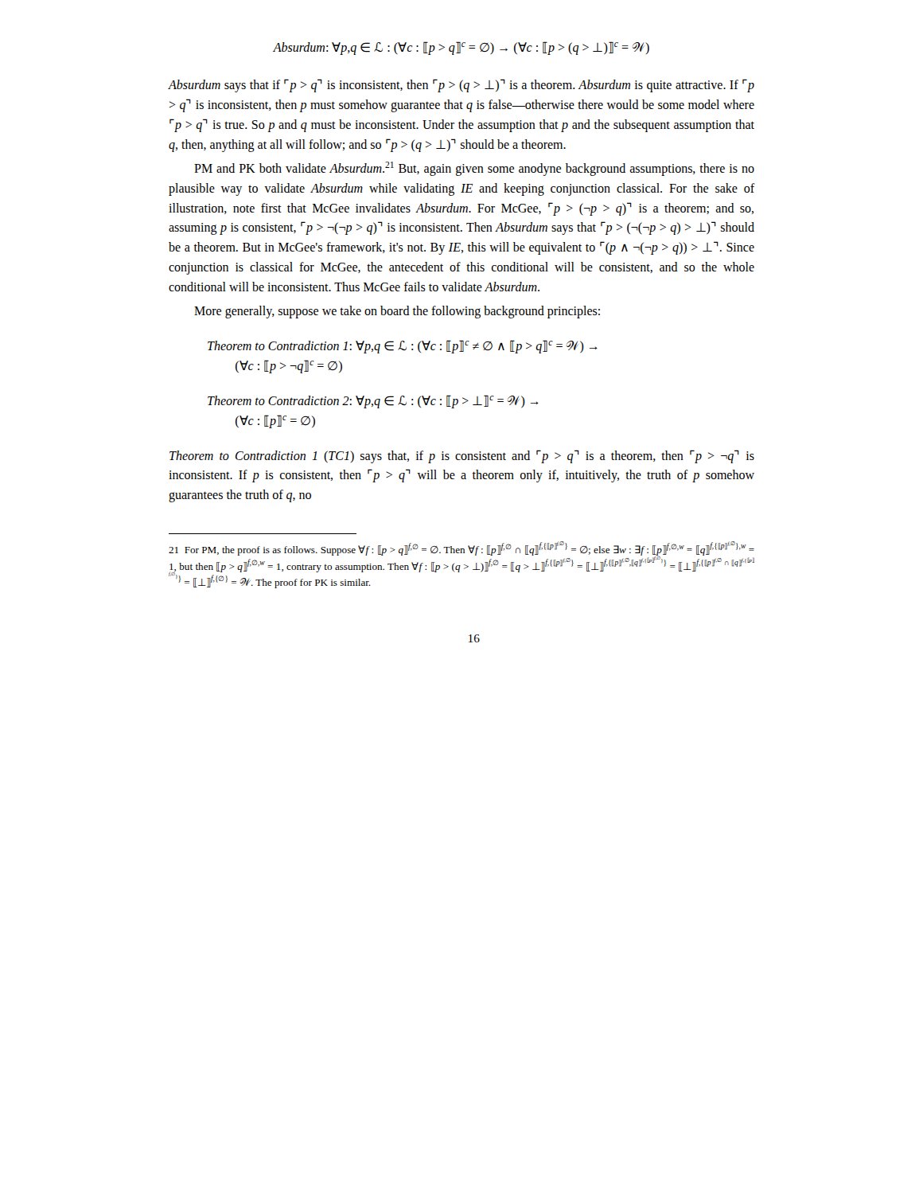Absurdum: ∀p,q ∈ ℒ : (∀c : ⟦p > q⟧c = ∅) → (∀c : ⟦p > (q > ⊥)⟧c = 𝒲)
Absurdum says that if ⌜p > q⌝ is inconsistent, then ⌜p > (q > ⊥)⌝ is a theorem. Absurdum is quite attractive. If ⌜p > q⌝ is inconsistent, then p must somehow guarantee that q is false—otherwise there would be some model where ⌜p > q⌝ is true. So p and q must be inconsistent. Under the assumption that p and the subsequent assumption that q, then, anything at all will follow; and so ⌜p > (q > ⊥)⌝ should be a theorem.
PM and PK both validate Absurdum.21 But, again given some anodyne background assumptions, there is no plausible way to validate Absurdum while validating IE and keeping conjunction classical. For the sake of illustration, note first that McGee invalidates Absurdum. For McGee, ⌜p > (¬p > q)⌝ is a theorem; and so, assuming p is consistent, ⌜p > ¬(¬p > q)⌝ is inconsistent. Then Absurdum says that ⌜p > (¬(¬p > q) > ⊥)⌝ should be a theorem. But in McGee's framework, it's not. By IE, this will be equivalent to ⌜(p ∧ ¬(¬p > q)) > ⊥⌝. Since conjunction is classical for McGee, the antecedent of this conditional will be consistent, and so the whole conditional will be inconsistent. Thus McGee fails to validate Absurdum.
More generally, suppose we take on board the following background principles:
Theorem to Contradiction 1: ∀p,q ∈ ℒ : (∀c : ⟦p⟧c ≠ ∅ ∧ ⟦p > q⟧c = 𝒲) → (∀c : ⟦p > ¬q⟧c = ∅)
Theorem to Contradiction 2: ∀p,q ∈ ℒ : (∀c : ⟦p > ⊥⟧c = 𝒲) → (∀c : ⟦p⟧c = ∅)
Theorem to Contradiction 1 (TC1) says that, if p is consistent and ⌜p > q⌝ is a theorem, then ⌜p > ¬q⌝ is inconsistent. If p is consistent, then ⌜p > q⌝ will be a theorem only if, intuitively, the truth of p somehow guarantees the truth of q, no
21 For PM, the proof is as follows. Suppose ∀f : ⟦p > q⟧f,∅ = ∅. Then ∀f : ⟦p⟧f,∅ ∩ ⟦q⟧f,{⟦p⟧f,∅} = ∅; else ∃w : ∃f : ⟦p⟧f,∅,w = ⟦q⟧f,{⟦p⟧f,∅},w = 1, but then ⟦p > q⟧f,∅,w = 1, contrary to assumption. Then ∀f : ⟦p > (q > ⊥)⟧f,∅ = ⟦q > ⊥⟧f,{⟦p⟧f,∅} = ⟦⊥⟧f,{⟦p⟧f,∅,⟦q⟧f,{⟦p⟧f,∅}} = ⟦⊥⟧f,{⟦p⟧f,∅ ∩ ⟦q⟧f,{⟦p⟧f,∅}} = ⟦⊥⟧f,{∅} = 𝒲. The proof for PK is similar.
16